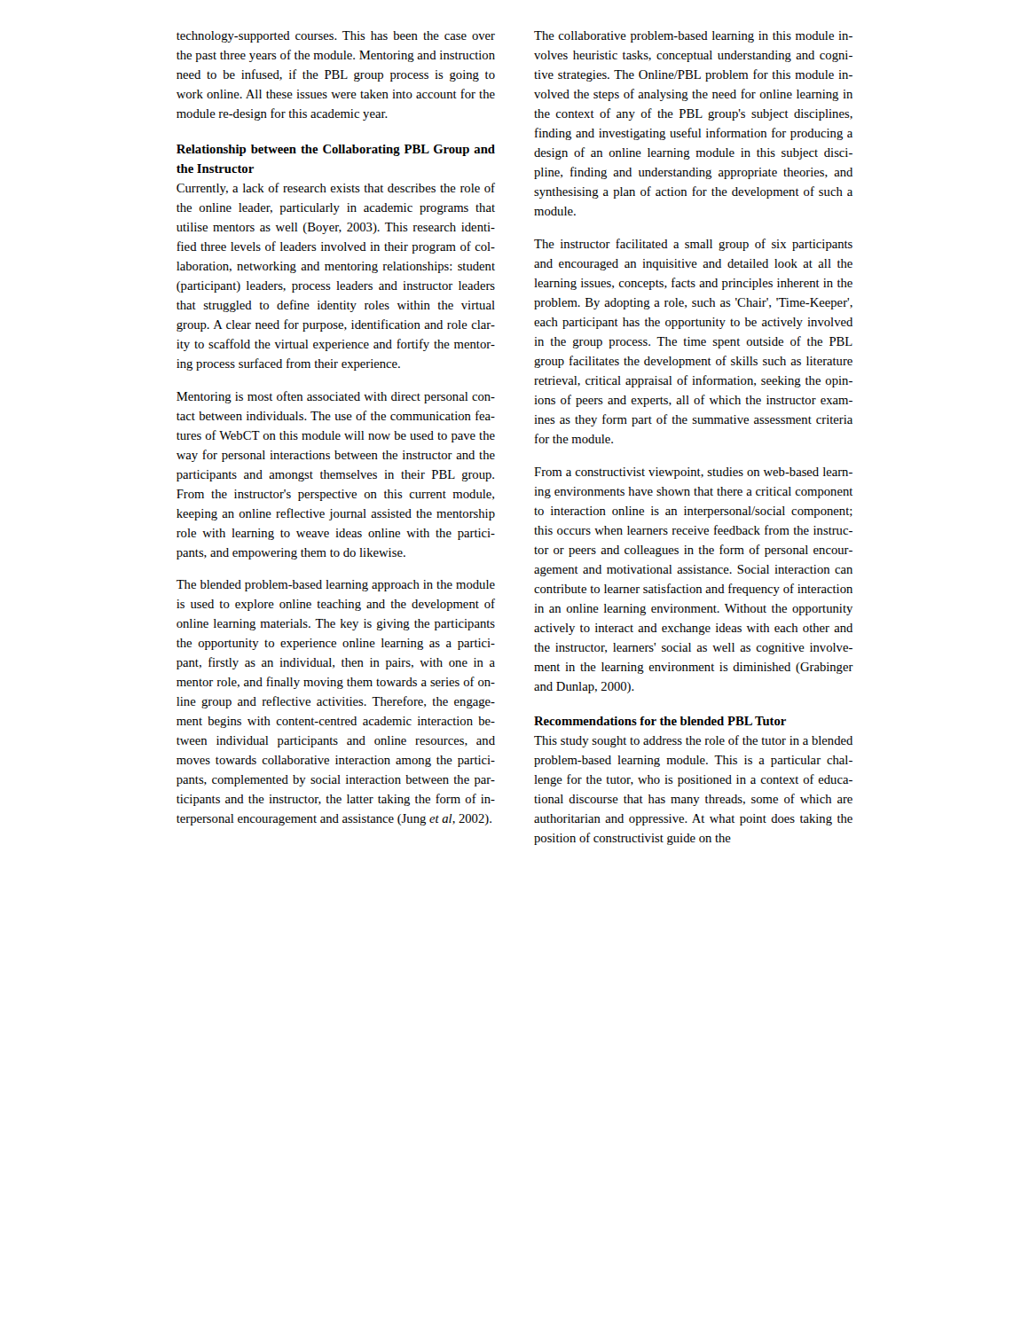technology-supported courses. This has been the case over the past three years of the module. Mentoring and instruction need to be infused, if the PBL group process is going to work online. All these issues were taken into account for the module re-design for this academic year.
Relationship between the Collaborating PBL Group and the Instructor
Currently, a lack of research exists that describes the role of the online leader, particularly in academic programs that utilise mentors as well (Boyer, 2003). This research identified three levels of leaders involved in their program of collaboration, networking and mentoring relationships: student (participant) leaders, process leaders and instructor leaders that struggled to define identity roles within the virtual group. A clear need for purpose, identification and role clarity to scaffold the virtual experience and fortify the mentoring process surfaced from their experience.
Mentoring is most often associated with direct personal contact between individuals. The use of the communication features of WebCT on this module will now be used to pave the way for personal interactions between the instructor and the participants and amongst themselves in their PBL group. From the instructor's perspective on this current module, keeping an online reflective journal assisted the mentorship role with learning to weave ideas online with the participants, and empowering them to do likewise.
The blended problem-based learning approach in the module is used to explore online teaching and the development of online learning materials. The key is giving the participants the opportunity to experience online learning as a participant, firstly as an individual, then in pairs, with one in a mentor role, and finally moving them towards a series of online group and reflective activities. Therefore, the engagement begins with content-centred academic interaction between individual participants and online resources, and moves towards collaborative interaction among the participants, complemented by social interaction between the participants and the instructor, the latter taking the form of interpersonal encouragement and assistance (Jung et al, 2002).
The collaborative problem-based learning in this module involves heuristic tasks, conceptual understanding and cognitive strategies. The Online/PBL problem for this module involved the steps of analysing the need for online learning in the context of any of the PBL group's subject disciplines, finding and investigating useful information for producing a design of an online learning module in this subject discipline, finding and understanding appropriate theories, and synthesising a plan of action for the development of such a module.
The instructor facilitated a small group of six participants and encouraged an inquisitive and detailed look at all the learning issues, concepts, facts and principles inherent in the problem. By adopting a role, such as 'Chair', 'Time-Keeper', each participant has the opportunity to be actively involved in the group process. The time spent outside of the PBL group facilitates the development of skills such as literature retrieval, critical appraisal of information, seeking the opinions of peers and experts, all of which the instructor examines as they form part of the summative assessment criteria for the module.
From a constructivist viewpoint, studies on web-based learning environments have shown that there a critical component to interaction online is an interpersonal/social component; this occurs when learners receive feedback from the instructor or peers and colleagues in the form of personal encouragement and motivational assistance. Social interaction can contribute to learner satisfaction and frequency of interaction in an online learning environment. Without the opportunity actively to interact and exchange ideas with each other and the instructor, learners' social as well as cognitive involvement in the learning environment is diminished (Grabinger and Dunlap, 2000).
Recommendations for the blended PBL Tutor
This study sought to address the role of the tutor in a blended problem-based learning module. This is a particular challenge for the tutor, who is positioned in a context of educational discourse that has many threads, some of which are authoritarian and oppressive. At what point does taking the position of constructivist guide on the